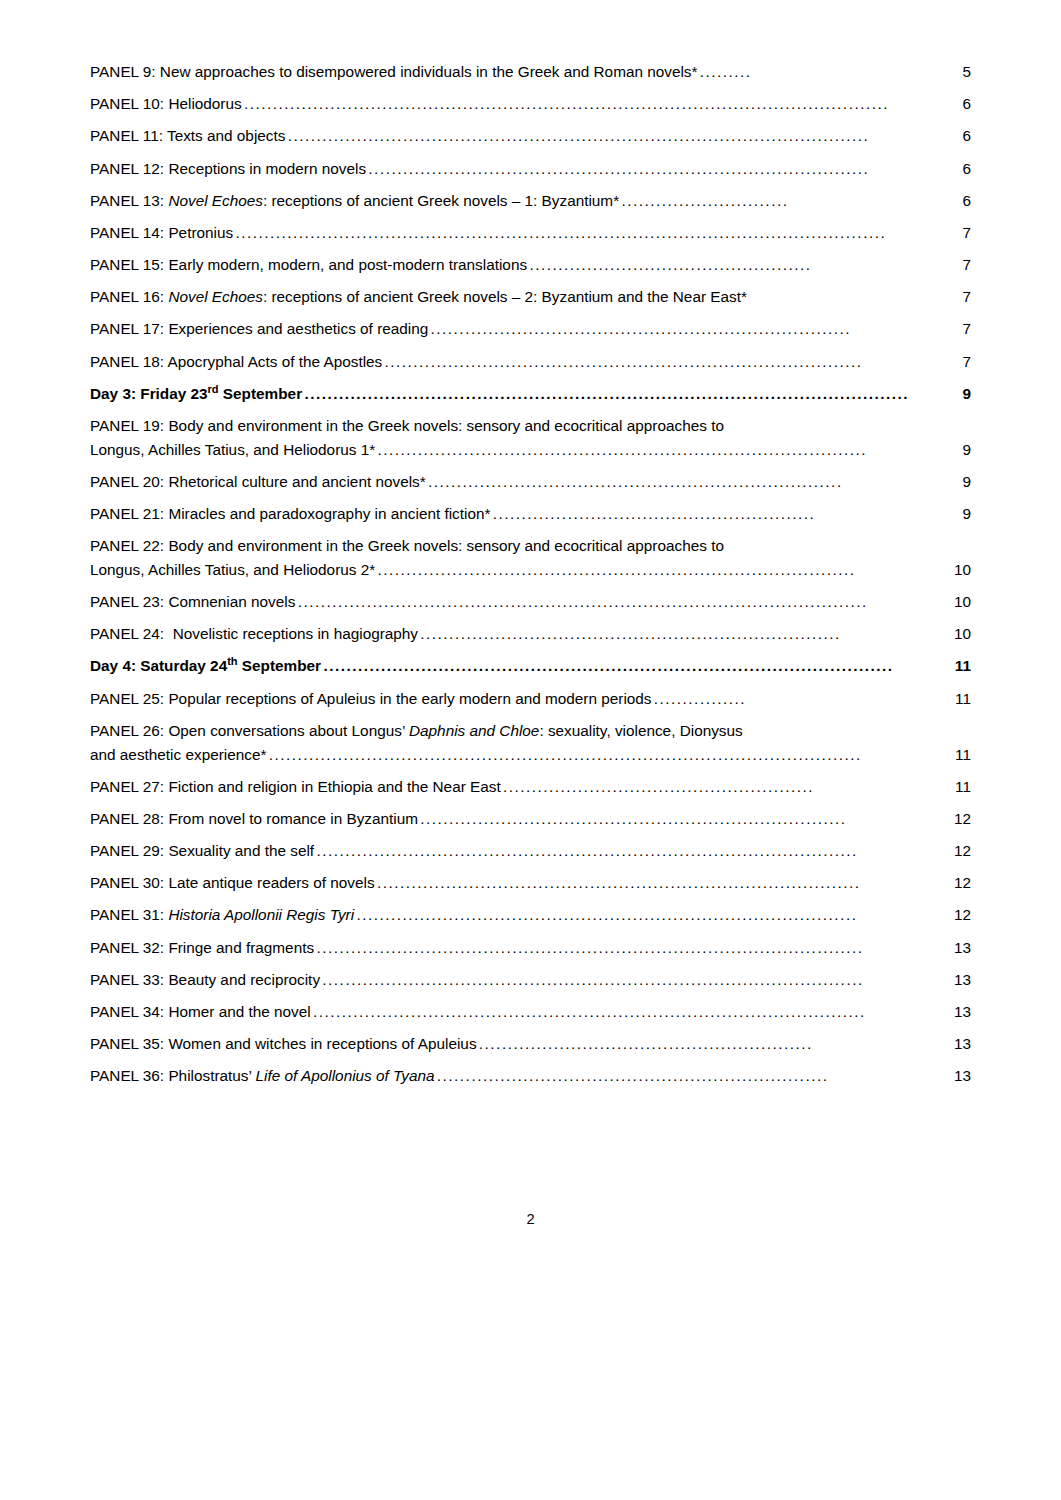PANEL 9: New approaches to disempowered individuals in the Greek and Roman novels* ......... 5
PANEL 10: Heliodorus ................................................................................................................ 6
PANEL 11: Texts and objects ..................................................................................................... 6
PANEL 12: Receptions in modern novels ....................................................................................... 6
PANEL 13: Novel Echoes: receptions of ancient Greek novels – 1: Byzantium* ............................. 6
PANEL 14: Petronius ................................................................................................................. 7
PANEL 15: Early modern, modern, and post-modern translations ................................................. 7
PANEL 16: Novel Echoes: receptions of ancient Greek novels – 2: Byzantium and the Near East* 7
PANEL 17: Experiences and aesthetics of reading ......................................................................... 7
PANEL 18: Apocryphal Acts of the Apostles ................................................................................... 7
Day 3: Friday 23rd September ......................................................................................................... 9
PANEL 19: Body and environment in the Greek novels: sensory and ecocritical approaches to Longus, Achilles Tatius, and Heliodorus 1* ..................................................................................... 9
PANEL 20: Rhetorical culture and ancient novels* ........................................................................ 9
PANEL 21: Miracles and paradoxography in ancient fiction* ........................................................ 9
PANEL 22: Body and environment in the Greek novels: sensory and ecocritical approaches to Longus, Achilles Tatius, and Heliodorus 2* ................................................................................... 10
PANEL 23: Comnenian novels ................................................................................................... 10
PANEL 24: Novelistic receptions in hagiography ......................................................................... 10
Day 4: Saturday 24th September ................................................................................................... 11
PANEL 25: Popular receptions of Apuleius in the early modern and modern periods ................ 11
PANEL 26: Open conversations about Longus’ Daphnis and Chloe: sexuality, violence, Dionysus and aesthetic experience* ....................................................................................................... 11
PANEL 27: Fiction and religion in Ethiopia and the Near East ...................................................... 11
PANEL 28: From novel to romance in Byzantium .......................................................................... 12
PANEL 29: Sexuality and the self .............................................................................................. 12
PANEL 30: Late antique readers of novels .................................................................................... 12
PANEL 31: Historia Apollonii Regis Tyri ....................................................................................... 12
PANEL 32: Fringe and fragments ............................................................................................... 13
PANEL 33: Beauty and reciprocity .............................................................................................. 13
PANEL 34: Homer and the novel ................................................................................................ 13
PANEL 35: Women and witches in receptions of Apuleius .......................................................... 13
PANEL 36: Philostratus’ Life of Apollonius of Tyana .................................................................... 13
2